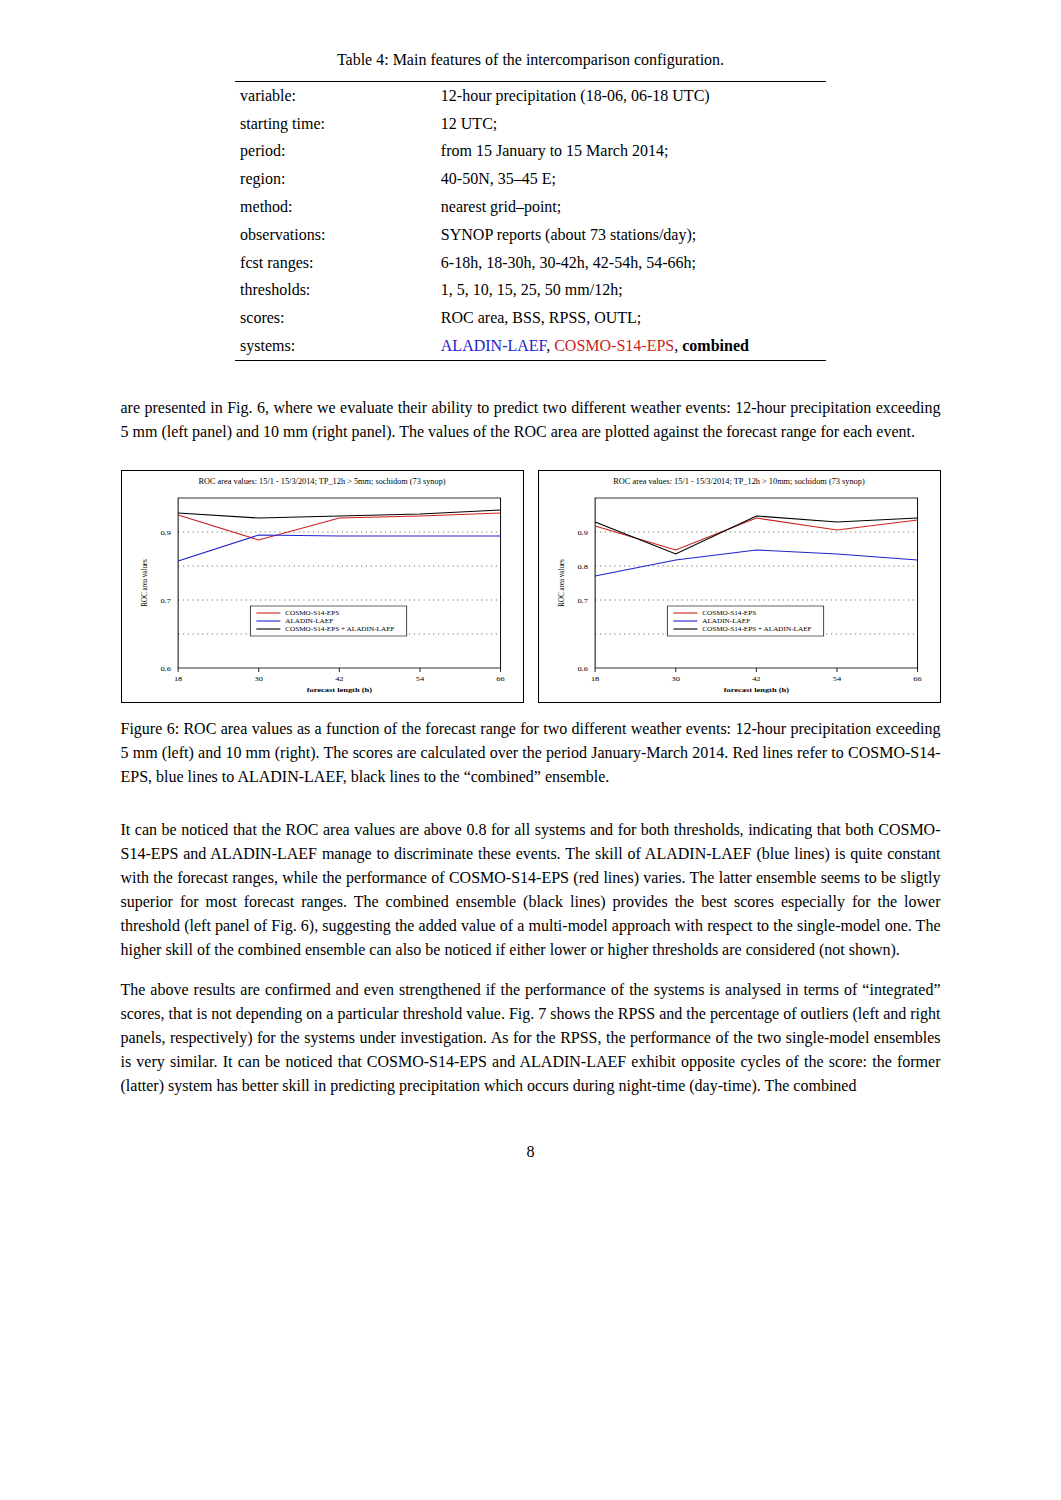Table 4: Main features of the intercomparison configuration.
| variable: | 12-hour precipitation (18-06, 06-18 UTC) |
| starting time: | 12 UTC; |
| period: | from 15 January to 15 March 2014; |
| region: | 40-50N, 35–45 E; |
| method: | nearest grid–point; |
| observations: | SYNOP reports (about 73 stations/day); |
| fcst ranges: | 6-18h, 18-30h, 30-42h, 42-54h, 54-66h; |
| thresholds: | 1, 5, 10, 15, 25, 50 mm/12h; |
| scores: | ROC area, BSS, RPSS, OUTL; |
| systems: | ALADIN-LAEF , COSMO-S14-EPS , combined |
are presented in Fig. 6, where we evaluate their ability to predict two different weather events: 12-hour precipitation exceeding 5 mm (left panel) and 10 mm (right panel). The values of the ROC area are plotted against the forecast range for each event.
ROC area values: 15/1 - 15/3/2014; TP_12h > 5mm; sochidom (73 synop)
0.9 0.7 0.6 ROC area values 18 30 42 54 66 forecast length (h) COSMO-S14-EPS ALADIN-LAEF COSMO-S14-EPS + ALADIN-LAEF
ROC area values: 15/1 - 15/3/2014; TP_12h > 10mm; sochidom (73 synop)
0.9 0.8 0.7 0.6 ROC area values 18 30 42 54 66 forecast length (h) COSMO-S14-EPS ALADIN-LAEF COSMO-S14-EPS + ALADIN-LAEF
Figure 6: ROC area values as a function of the forecast range for two different weather events: 12-hour precipitation exceeding 5 mm (left) and 10 mm (right). The scores are calculated over the period January-March 2014. Red lines refer to COSMO-S14-EPS, blue lines to ALADIN-LAEF, black lines to the “combined” ensemble.
It can be noticed that the ROC area values are above 0.8 for all systems and for both thresholds, indicating that both COSMO-S14-EPS and ALADIN-LAEF manage to discriminate these events. The skill of ALADIN-LAEF (blue lines) is quite constant with the forecast ranges, while the performance of COSMO-S14-EPS (red lines) varies. The latter ensemble seems to be sligtly superior for most forecast ranges. The combined ensemble (black lines) provides the best scores especially for the lower threshold (left panel of Fig. 6), suggesting the added value of a multi-model approach with respect to the single-model one. The higher skill of the combined ensemble can also be noticed if either lower or higher thresholds are considered (not shown).
The above results are confirmed and even strengthened if the performance of the systems is analysed in terms of “integrated” scores, that is not depending on a particular threshold value. Fig. 7 shows the RPSS and the percentage of outliers (left and right panels, respectively) for the systems under investigation. As for the RPSS, the performance of the two single-model ensembles is very similar. It can be noticed that COSMO-S14-EPS and ALADIN-LAEF exhibit opposite cycles of the score: the former (latter) system has better skill in predicting precipitation which occurs during night-time (day-time). The combined
8